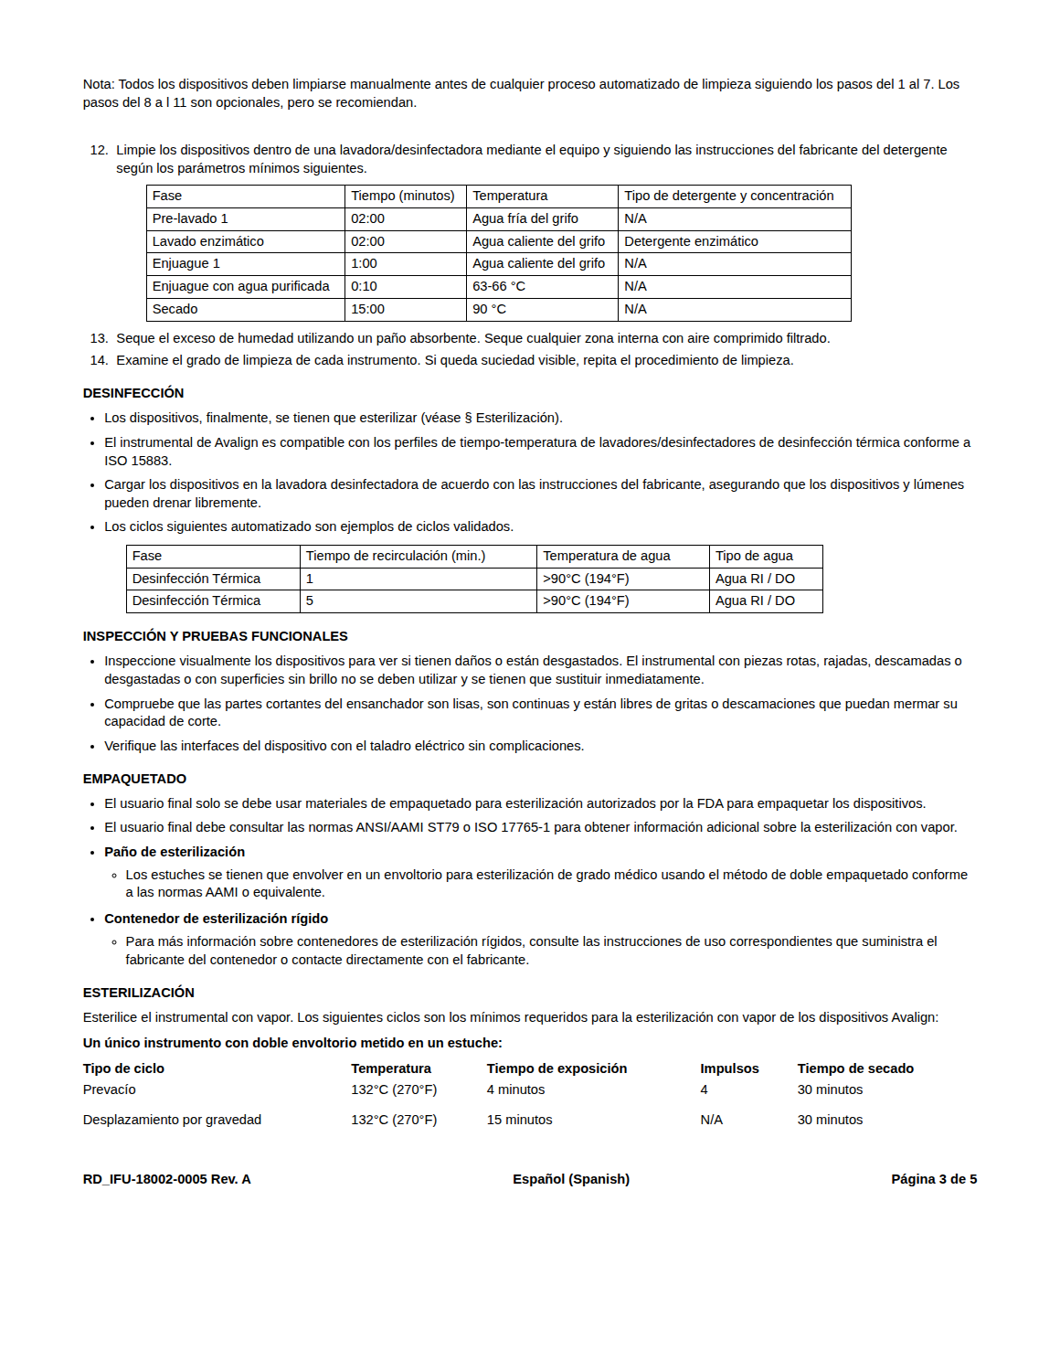Nota: Todos los dispositivos deben limpiarse manualmente antes de cualquier proceso automatizado de limpieza siguiendo los pasos del 1 al 7. Los pasos del 8 a l 11 son opcionales, pero se recomiendan.
Limpie los dispositivos dentro de una lavadora/desinfectadora mediante el equipo y siguiendo las instrucciones del fabricante del detergente según los parámetros mínimos siguientes.
| Fase | Tiempo (minutos) | Temperatura | Tipo de detergente y concentración |
| --- | --- | --- | --- |
| Pre-lavado 1 | 02:00 | Agua fría del grifo | N/A |
| Lavado enzimático | 02:00 | Agua caliente del grifo | Detergente enzimático |
| Enjuague 1 | 1:00 | Agua caliente del grifo | N/A |
| Enjuague con agua purificada | 0:10 | 63-66 °C | N/A |
| Secado | 15:00 | 90 °C | N/A |
Seque el exceso de humedad utilizando un paño absorbente. Seque cualquier zona interna con aire comprimido filtrado.
Examine el grado de limpieza de cada instrumento. Si queda suciedad visible, repita el procedimiento de limpieza.
DESINFECCIÓN
Los dispositivos, finalmente, se tienen que esterilizar (véase § Esterilización).
El instrumental de Avalign es compatible con los perfiles de tiempo-temperatura de lavadores/desinfectadores de desinfección térmica conforme a ISO 15883.
Cargar los dispositivos en la lavadora desinfectadora de acuerdo con las instrucciones del fabricante, asegurando que los dispositivos y lúmenes pueden drenar libremente.
Los ciclos siguientes automatizado son ejemplos de ciclos validados.
| Fase | Tiempo de recirculación (min.) | Temperatura de agua | Tipo de agua |
| --- | --- | --- | --- |
| Desinfección Térmica | 1 | >90°C (194°F) | Agua RI / DO |
| Desinfección Térmica | 5 | >90°C (194°F) | Agua RI / DO |
INSPECCIÓN Y PRUEBAS FUNCIONALES
Inspeccione visualmente los dispositivos para ver si tienen daños o están desgastados. El instrumental con piezas rotas, rajadas, descamadas o desgastadas o con superficies sin brillo no se deben utilizar y se tienen que sustituir inmediatamente.
Compruebe que las partes cortantes del ensanchador son lisas, son continuas y están libres de gritas o descamaciones que puedan mermar su capacidad de corte.
Verifique las interfaces del dispositivo con el taladro eléctrico sin complicaciones.
EMPAQUETADO
El usuario final solo se debe usar materiales de empaquetado para esterilización autorizados por la FDA para empaquetar los dispositivos.
El usuario final debe consultar las normas ANSI/AAMI ST79 o ISO 17765-1 para obtener información adicional sobre la esterilización con vapor.
Paño de esterilización
Los estuches se tienen que envolver en un envoltorio para esterilización de grado médico usando el método de doble empaquetado conforme a las normas AAMI o equivalente.
Contenedor de esterilización rígido
Para más información sobre contenedores de esterilización rígidos, consulte las instrucciones de uso correspondientes que suministra el fabricante del contenedor o contacte directamente con el fabricante.
ESTERILIZACIÓN
Esterilice el instrumental con vapor. Los siguientes ciclos son los mínimos requeridos para la esterilización con vapor de los dispositivos Avalign:
Un único instrumento con doble envoltorio metido en un estuche:
| Tipo de ciclo | Temperatura | Tiempo de exposición | Impulsos | Tiempo de secado |
| --- | --- | --- | --- | --- |
| Prevacío | 132°C (270°F) | 4 minutos | 4 | 30 minutos |
| Desplazamiento por gravedad | 132°C (270°F) | 15 minutos | N/A | 30 minutos |
RD_IFU-18002-0005 Rev. A Español (Spanish) Página 3 de 5